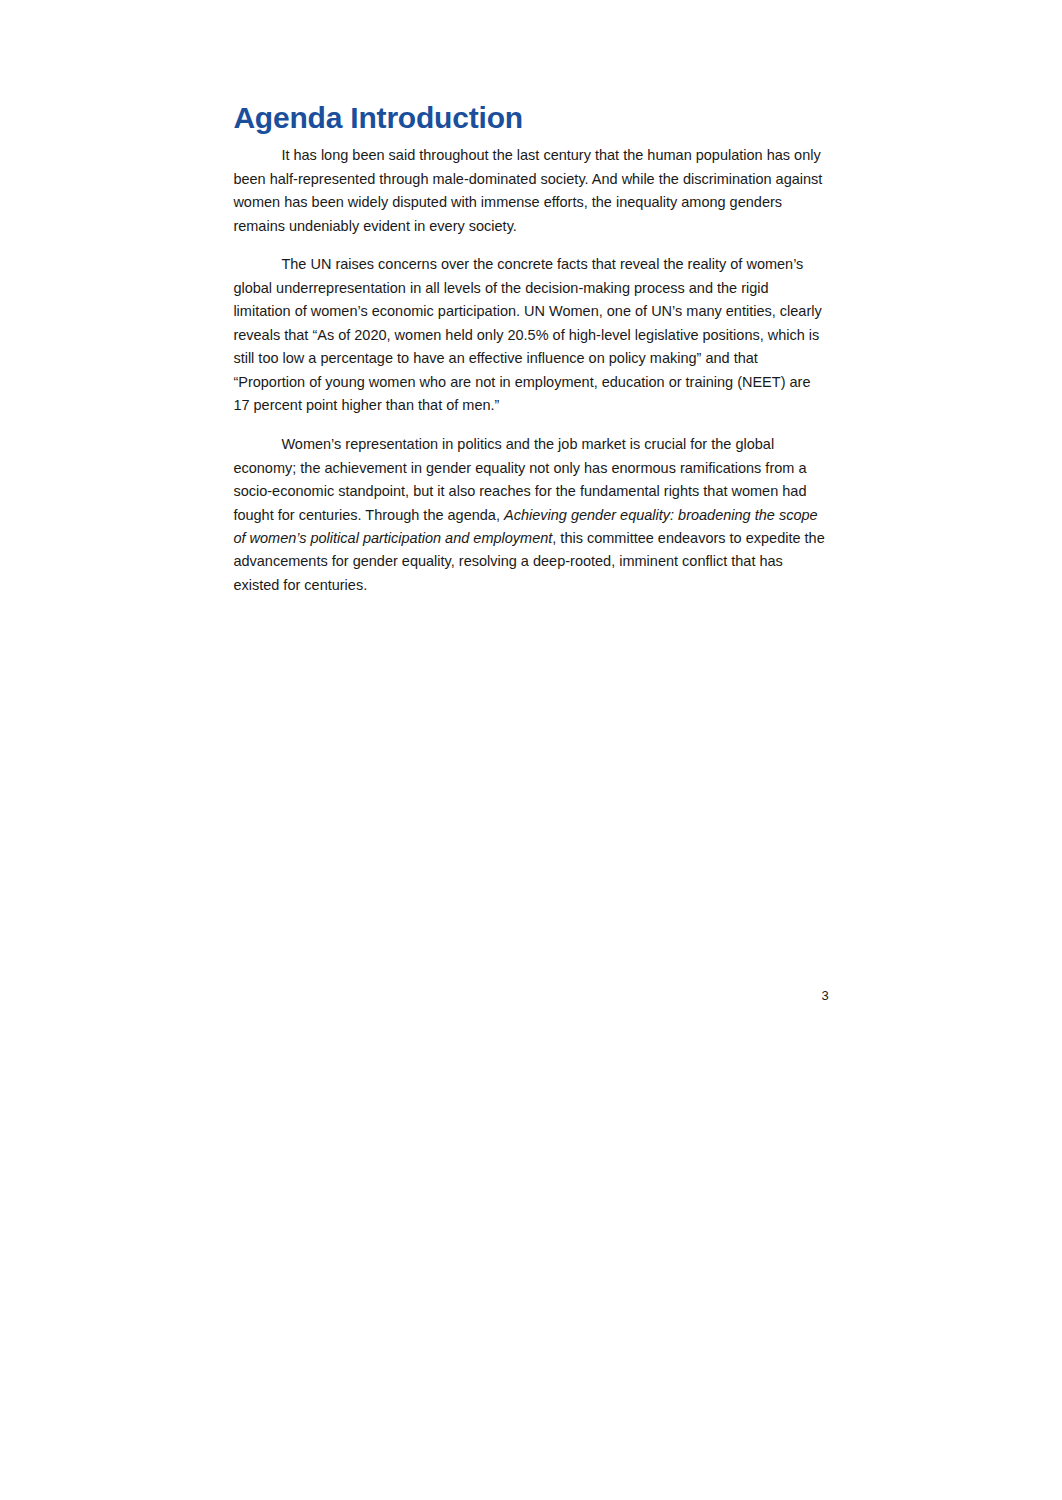Agenda Introduction
It has long been said throughout the last century that the human population has only been half-represented through male-dominated society. And while the discrimination against women has been widely disputed with immense efforts, the inequality among genders remains undeniably evident in every society.
The UN raises concerns over the concrete facts that reveal the reality of women’s global underrepresentation in all levels of the decision-making process and the rigid limitation of women’s economic participation. UN Women, one of UN’s many entities, clearly reveals that “As of 2020, women held only 20.5% of high-level legislative positions, which is still too low a percentage to have an effective influence on policy making” and that “Proportion of young women who are not in employment, education or training (NEET) are 17 percent point higher than that of men.”
Women’s representation in politics and the job market is crucial for the global economy; the achievement in gender equality not only has enormous ramifications from a socio-economic standpoint, but it also reaches for the fundamental rights that women had fought for centuries. Through the agenda, Achieving gender equality: broadening the scope of women’s political participation and employment, this committee endeavors to expedite the advancements for gender equality, resolving a deep-rooted, imminent conflict that has existed for centuries.
3